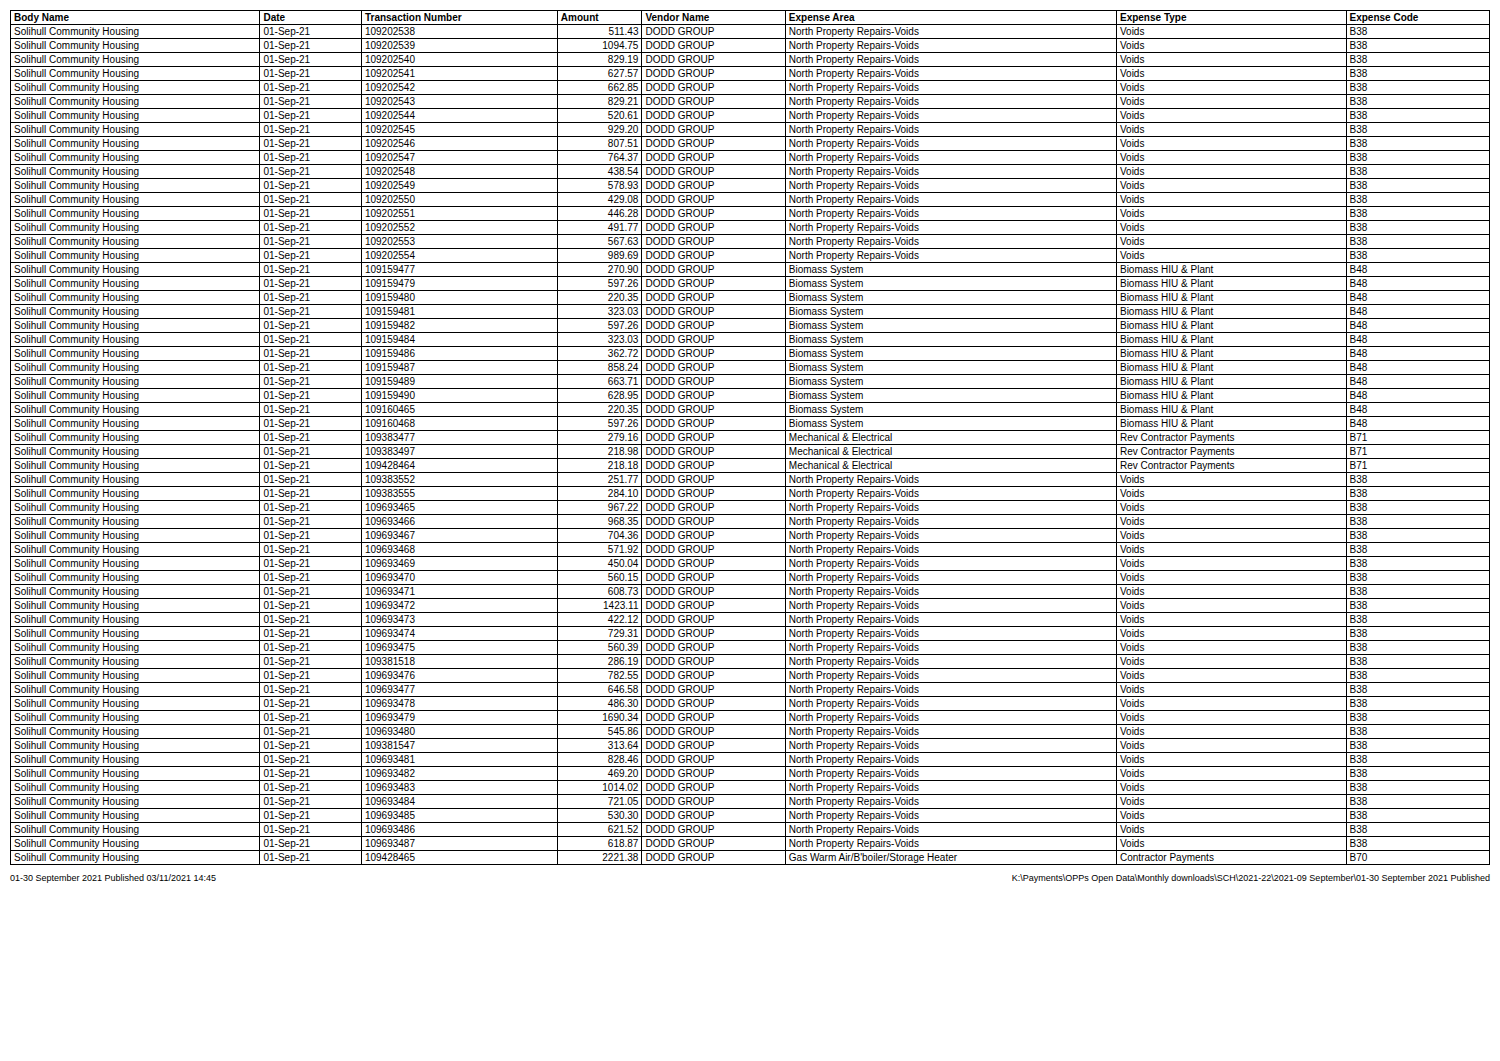| Body Name | Date | Transaction Number | Amount | Vendor Name | Expense Area | Expense Type | Expense Code |
| --- | --- | --- | --- | --- | --- | --- | --- |
| Solihull Community Housing | 01-Sep-21 | 109202538 | 511.43 | DODD GROUP | North Property Repairs-Voids | Voids | B38 |
| Solihull Community Housing | 01-Sep-21 | 109202539 | 1094.75 | DODD GROUP | North Property Repairs-Voids | Voids | B38 |
| Solihull Community Housing | 01-Sep-21 | 109202540 | 829.19 | DODD GROUP | North Property Repairs-Voids | Voids | B38 |
| Solihull Community Housing | 01-Sep-21 | 109202541 | 627.57 | DODD GROUP | North Property Repairs-Voids | Voids | B38 |
| Solihull Community Housing | 01-Sep-21 | 109202542 | 662.85 | DODD GROUP | North Property Repairs-Voids | Voids | B38 |
| Solihull Community Housing | 01-Sep-21 | 109202543 | 829.21 | DODD GROUP | North Property Repairs-Voids | Voids | B38 |
| Solihull Community Housing | 01-Sep-21 | 109202544 | 520.61 | DODD GROUP | North Property Repairs-Voids | Voids | B38 |
| Solihull Community Housing | 01-Sep-21 | 109202545 | 929.20 | DODD GROUP | North Property Repairs-Voids | Voids | B38 |
| Solihull Community Housing | 01-Sep-21 | 109202546 | 807.51 | DODD GROUP | North Property Repairs-Voids | Voids | B38 |
| Solihull Community Housing | 01-Sep-21 | 109202547 | 764.37 | DODD GROUP | North Property Repairs-Voids | Voids | B38 |
| Solihull Community Housing | 01-Sep-21 | 109202548 | 438.54 | DODD GROUP | North Property Repairs-Voids | Voids | B38 |
| Solihull Community Housing | 01-Sep-21 | 109202549 | 578.93 | DODD GROUP | North Property Repairs-Voids | Voids | B38 |
| Solihull Community Housing | 01-Sep-21 | 109202550 | 429.08 | DODD GROUP | North Property Repairs-Voids | Voids | B38 |
| Solihull Community Housing | 01-Sep-21 | 109202551 | 446.28 | DODD GROUP | North Property Repairs-Voids | Voids | B38 |
| Solihull Community Housing | 01-Sep-21 | 109202552 | 491.77 | DODD GROUP | North Property Repairs-Voids | Voids | B38 |
| Solihull Community Housing | 01-Sep-21 | 109202553 | 567.63 | DODD GROUP | North Property Repairs-Voids | Voids | B38 |
| Solihull Community Housing | 01-Sep-21 | 109202554 | 989.69 | DODD GROUP | North Property Repairs-Voids | Voids | B38 |
| Solihull Community Housing | 01-Sep-21 | 109159477 | 270.90 | DODD GROUP | Biomass System | Biomass HIU & Plant | B48 |
| Solihull Community Housing | 01-Sep-21 | 109159479 | 597.26 | DODD GROUP | Biomass System | Biomass HIU & Plant | B48 |
| Solihull Community Housing | 01-Sep-21 | 109159480 | 220.35 | DODD GROUP | Biomass System | Biomass HIU & Plant | B48 |
| Solihull Community Housing | 01-Sep-21 | 109159481 | 323.03 | DODD GROUP | Biomass System | Biomass HIU & Plant | B48 |
| Solihull Community Housing | 01-Sep-21 | 109159482 | 597.26 | DODD GROUP | Biomass System | Biomass HIU & Plant | B48 |
| Solihull Community Housing | 01-Sep-21 | 109159484 | 323.03 | DODD GROUP | Biomass System | Biomass HIU & Plant | B48 |
| Solihull Community Housing | 01-Sep-21 | 109159486 | 362.72 | DODD GROUP | Biomass System | Biomass HIU & Plant | B48 |
| Solihull Community Housing | 01-Sep-21 | 109159487 | 858.24 | DODD GROUP | Biomass System | Biomass HIU & Plant | B48 |
| Solihull Community Housing | 01-Sep-21 | 109159489 | 663.71 | DODD GROUP | Biomass System | Biomass HIU & Plant | B48 |
| Solihull Community Housing | 01-Sep-21 | 109159490 | 628.95 | DODD GROUP | Biomass System | Biomass HIU & Plant | B48 |
| Solihull Community Housing | 01-Sep-21 | 109160465 | 220.35 | DODD GROUP | Biomass System | Biomass HIU & Plant | B48 |
| Solihull Community Housing | 01-Sep-21 | 109160468 | 597.26 | DODD GROUP | Biomass System | Biomass HIU & Plant | B48 |
| Solihull Community Housing | 01-Sep-21 | 109383477 | 279.16 | DODD GROUP | Mechanical & Electrical | Rev Contractor Payments | B71 |
| Solihull Community Housing | 01-Sep-21 | 109383497 | 218.98 | DODD GROUP | Mechanical & Electrical | Rev Contractor Payments | B71 |
| Solihull Community Housing | 01-Sep-21 | 109428464 | 218.18 | DODD GROUP | Mechanical & Electrical | Rev Contractor Payments | B71 |
| Solihull Community Housing | 01-Sep-21 | 109383552 | 251.77 | DODD GROUP | North Property Repairs-Voids | Voids | B38 |
| Solihull Community Housing | 01-Sep-21 | 109383555 | 284.10 | DODD GROUP | North Property Repairs-Voids | Voids | B38 |
| Solihull Community Housing | 01-Sep-21 | 109693465 | 967.22 | DODD GROUP | North Property Repairs-Voids | Voids | B38 |
| Solihull Community Housing | 01-Sep-21 | 109693466 | 968.35 | DODD GROUP | North Property Repairs-Voids | Voids | B38 |
| Solihull Community Housing | 01-Sep-21 | 109693467 | 704.36 | DODD GROUP | North Property Repairs-Voids | Voids | B38 |
| Solihull Community Housing | 01-Sep-21 | 109693468 | 571.92 | DODD GROUP | North Property Repairs-Voids | Voids | B38 |
| Solihull Community Housing | 01-Sep-21 | 109693469 | 450.04 | DODD GROUP | North Property Repairs-Voids | Voids | B38 |
| Solihull Community Housing | 01-Sep-21 | 109693470 | 560.15 | DODD GROUP | North Property Repairs-Voids | Voids | B38 |
| Solihull Community Housing | 01-Sep-21 | 109693471 | 608.73 | DODD GROUP | North Property Repairs-Voids | Voids | B38 |
| Solihull Community Housing | 01-Sep-21 | 109693472 | 1423.11 | DODD GROUP | North Property Repairs-Voids | Voids | B38 |
| Solihull Community Housing | 01-Sep-21 | 109693473 | 422.12 | DODD GROUP | North Property Repairs-Voids | Voids | B38 |
| Solihull Community Housing | 01-Sep-21 | 109693474 | 729.31 | DODD GROUP | North Property Repairs-Voids | Voids | B38 |
| Solihull Community Housing | 01-Sep-21 | 109693475 | 560.39 | DODD GROUP | North Property Repairs-Voids | Voids | B38 |
| Solihull Community Housing | 01-Sep-21 | 109381518 | 286.19 | DODD GROUP | North Property Repairs-Voids | Voids | B38 |
| Solihull Community Housing | 01-Sep-21 | 109693476 | 782.55 | DODD GROUP | North Property Repairs-Voids | Voids | B38 |
| Solihull Community Housing | 01-Sep-21 | 109693477 | 646.58 | DODD GROUP | North Property Repairs-Voids | Voids | B38 |
| Solihull Community Housing | 01-Sep-21 | 109693478 | 486.30 | DODD GROUP | North Property Repairs-Voids | Voids | B38 |
| Solihull Community Housing | 01-Sep-21 | 109693479 | 1690.34 | DODD GROUP | North Property Repairs-Voids | Voids | B38 |
| Solihull Community Housing | 01-Sep-21 | 109693480 | 545.86 | DODD GROUP | North Property Repairs-Voids | Voids | B38 |
| Solihull Community Housing | 01-Sep-21 | 109381547 | 313.64 | DODD GROUP | North Property Repairs-Voids | Voids | B38 |
| Solihull Community Housing | 01-Sep-21 | 109693481 | 828.46 | DODD GROUP | North Property Repairs-Voids | Voids | B38 |
| Solihull Community Housing | 01-Sep-21 | 109693482 | 469.20 | DODD GROUP | North Property Repairs-Voids | Voids | B38 |
| Solihull Community Housing | 01-Sep-21 | 109693483 | 1014.02 | DODD GROUP | North Property Repairs-Voids | Voids | B38 |
| Solihull Community Housing | 01-Sep-21 | 109693484 | 721.05 | DODD GROUP | North Property Repairs-Voids | Voids | B38 |
| Solihull Community Housing | 01-Sep-21 | 109693485 | 530.30 | DODD GROUP | North Property Repairs-Voids | Voids | B38 |
| Solihull Community Housing | 01-Sep-21 | 109693486 | 621.52 | DODD GROUP | North Property Repairs-Voids | Voids | B38 |
| Solihull Community Housing | 01-Sep-21 | 109693487 | 618.87 | DODD GROUP | North Property Repairs-Voids | Voids | B38 |
| Solihull Community Housing | 01-Sep-21 | 109428465 | 2221.38 | DODD GROUP | Gas Warm Air/B'boiler/Storage Heater | Contractor Payments | B70 |
01-30 September 2021 Published 03/11/2021 14:45 K:\Payments\OPPs Open Data\Monthly downloads\SCH\2021-22\2021-09 September\01-30 September 2021 Published